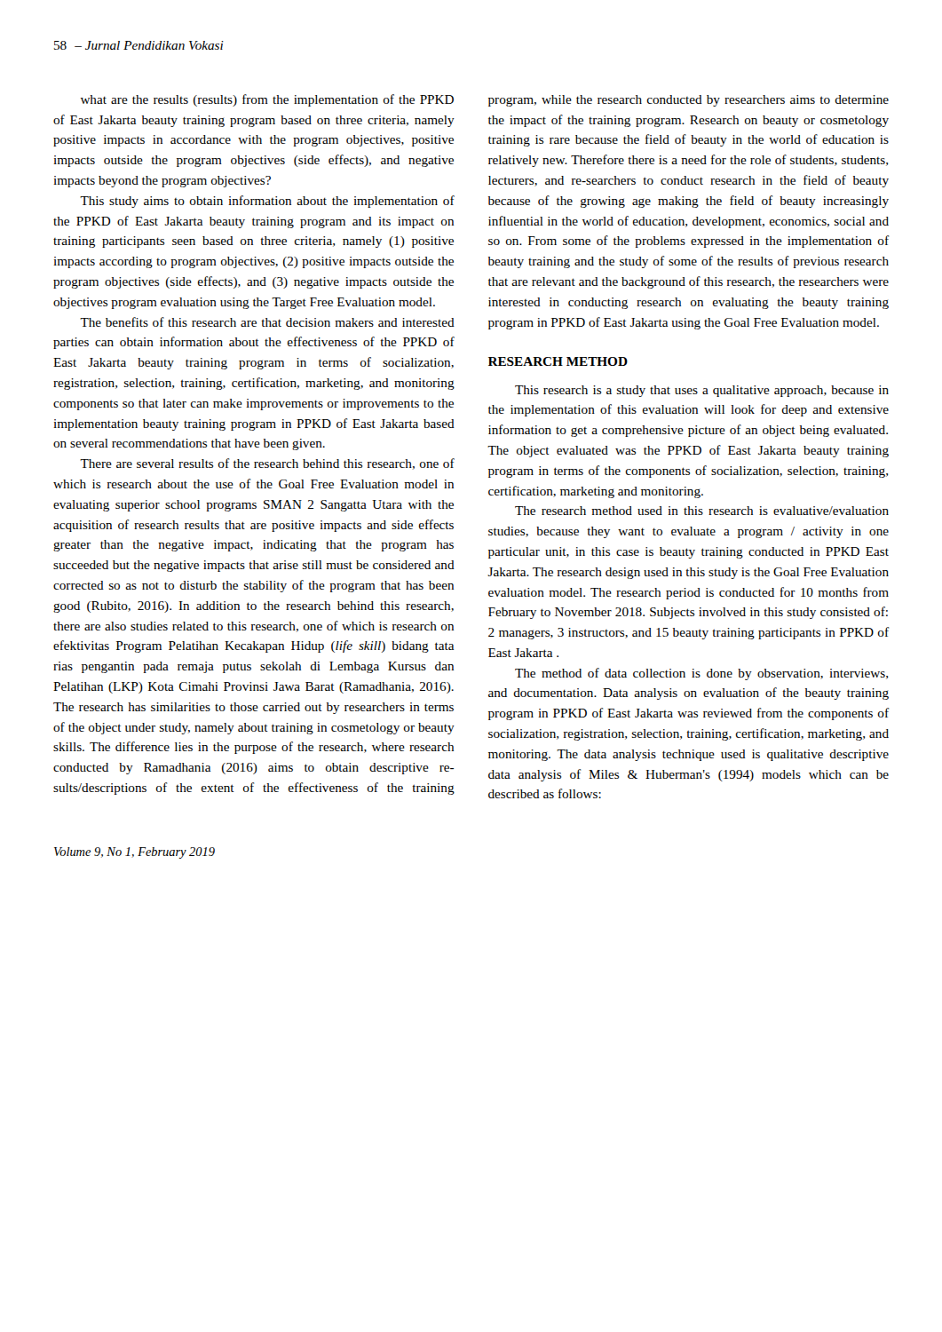58– Jurnal Pendidikan Vokasi
what are the results (results) from the implementation of the PPKD of East Jakarta beauty training program based on three criteria, namely positive impacts in accordance with the program objectives, positive impacts outside the program objectives (side effects), and negative impacts beyond the program objectives?
This study aims to obtain information about the implementation of the PPKD of East Jakarta beauty training program and its impact on training participants seen based on three criteria, namely (1) positive impacts according to program objectives, (2) positive impacts outside the program objectives (side effects), and (3) negative impacts outside the objectives program evaluation using the Target Free Evaluation model.
The benefits of this research are that decision makers and interested parties can obtain information about the effectiveness of the PPKD of East Jakarta beauty training program in terms of socialization, registration, selection, training, certification, marketing, and monitoring components so that later can make improvements or improvements to the implementation beauty training program in PPKD of East Jakarta based on several recommendations that have been given.
There are several results of the research behind this research, one of which is research about the use of the Goal Free Evaluation model in evaluating superior school programs SMAN 2 Sangatta Utara with the acquisition of research results that are positive impacts and side effects greater than the negative impact, indicating that the program has succeeded but the negative impacts that arise still must be considered and corrected so as not to disturb the stability of the program that has been good (Rubito, 2016). In addition to the research behind this research, there are also studies related to this research, one of which is research on efektivitas Program Pelatihan Kecakapan Hidup (life skill) bidang tata rias pengantin pada remaja putus sekolah di Lembaga Kursus dan Pelatihan (LKP) Kota Cimahi Provinsi Jawa Barat (Ramadhania, 2016). The research has similarities to those carried out by researchers in terms of the object under study, namely about training in cosmetology or beauty skills. The difference lies in the purpose of the research, where research conducted by Ramadhania (2016) aims to obtain descriptive re-sults/descriptions of the extent of the effectiveness of the training program, while the research conducted by researchers aims to determine the impact of the training program. Research on beauty or cosmetology training is rare because the field of beauty in the world of education is relatively new. Therefore there is a need for the role of students, students, lecturers, and re-searchers to conduct research in the field of beauty because of the growing age making the field of beauty increasingly influential in the world of education, development, economics, social and so on. From some of the problems expressed in the implementation of beauty training and the study of some of the results of previous research that are relevant and the background of this research, the researchers were interested in conducting research on evaluating the beauty training program in PPKD of East Jakarta using the Goal Free Evaluation model.
Research Method
This research is a study that uses a qualitative approach, because in the implementation of this evaluation will look for deep and extensive information to get a comprehensive picture of an object being evaluated. The object evaluated was the PPKD of East Jakarta beauty training program in terms of the components of socialization, selection, training, certification, marketing and monitoring.
The research method used in this research is evaluative/evaluation studies, because they want to evaluate a program / activity in one particular unit, in this case is beauty training conducted in PPKD East Jakarta. The research design used in this study is the Goal Free Evaluation evaluation model. The research period is conducted for 10 months from February to November 2018. Subjects involved in this study consisted of: 2 managers, 3 instructors, and 15 beauty training participants in PPKD of East Jakarta .
The method of data collection is done by observation, interviews, and documentation. Data analysis on evaluation of the beauty training program in PPKD of East Jakarta was reviewed from the components of socialization, registration, selection, training, certification, marketing, and monitoring. The data analysis technique used is qualitative descriptive data analysis of Miles & Huberman's (1994) models which can be described as follows:
Volume 9, No 1, February 2019